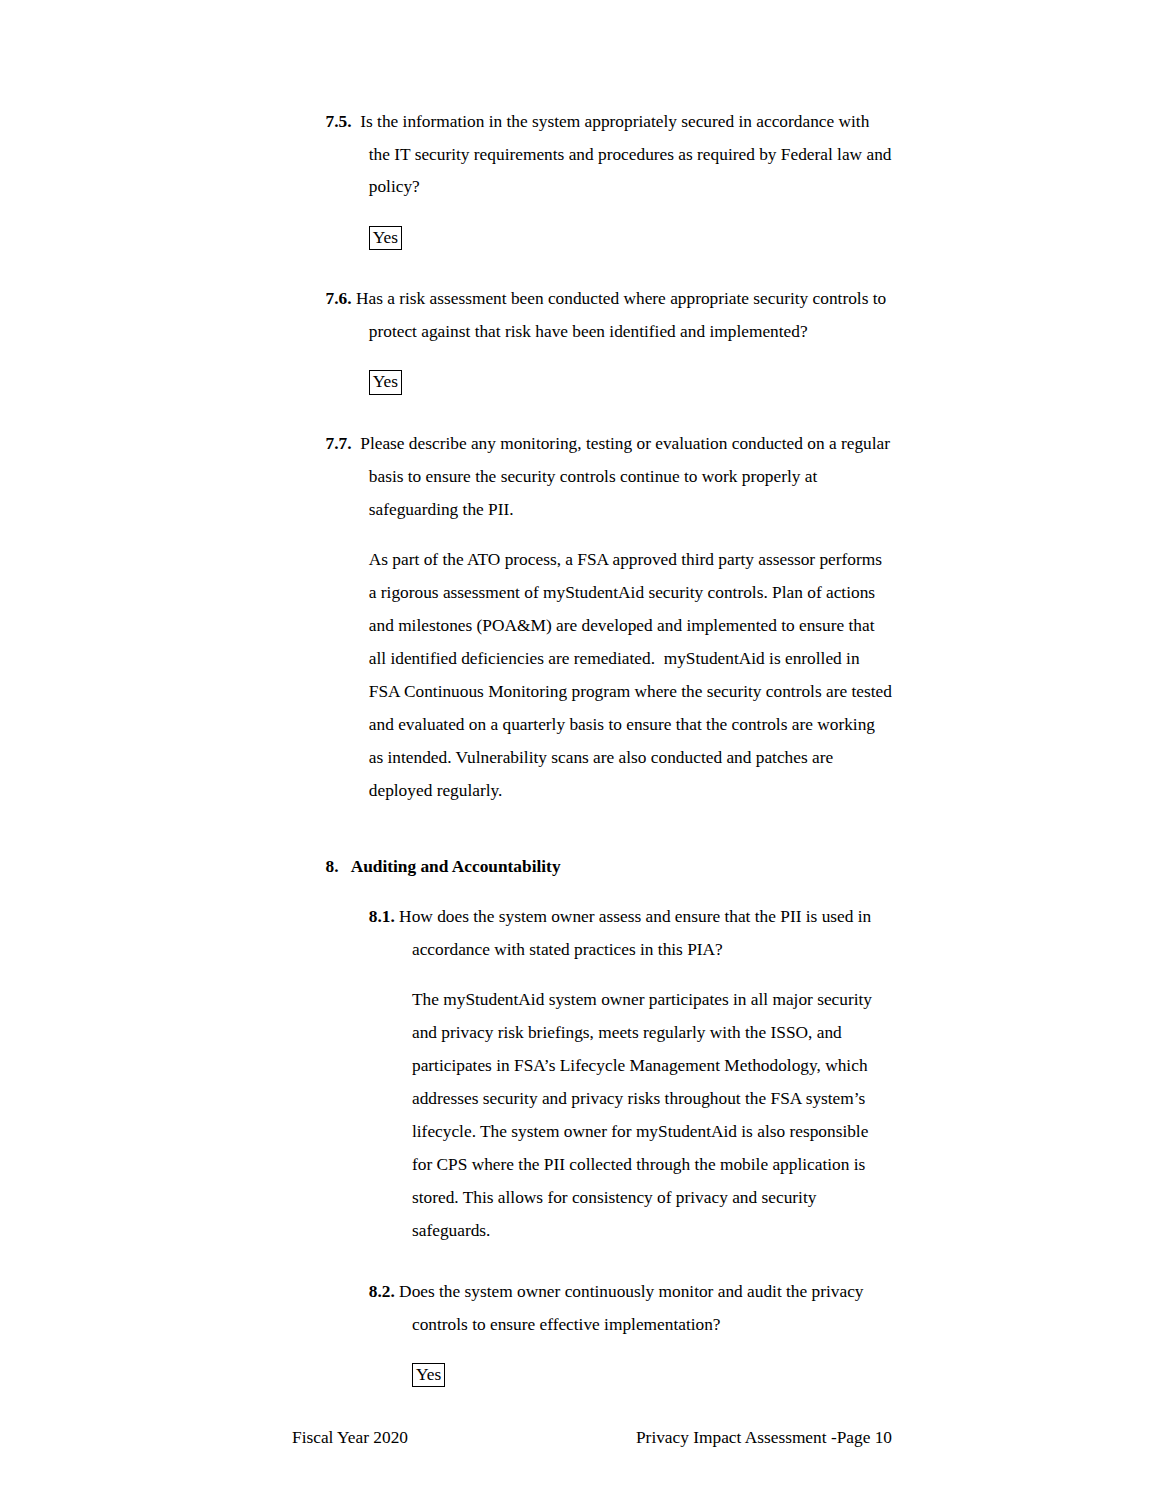7.5. Is the information in the system appropriately secured in accordance with the IT security requirements and procedures as required by Federal law and policy?
Yes
7.6. Has a risk assessment been conducted where appropriate security controls to protect against that risk have been identified and implemented?
Yes
7.7. Please describe any monitoring, testing or evaluation conducted on a regular basis to ensure the security controls continue to work properly at safeguarding the PII.
As part of the ATO process, a FSA approved third party assessor performs a rigorous assessment of myStudentAid security controls. Plan of actions and milestones (POA&M) are developed and implemented to ensure that all identified deficiencies are remediated. myStudentAid is enrolled in FSA Continuous Monitoring program where the security controls are tested and evaluated on a quarterly basis to ensure that the controls are working as intended. Vulnerability scans are also conducted and patches are deployed regularly.
8. Auditing and Accountability
8.1. How does the system owner assess and ensure that the PII is used in accordance with stated practices in this PIA?
The myStudentAid system owner participates in all major security and privacy risk briefings, meets regularly with the ISSO, and participates in FSA’s Lifecycle Management Methodology, which addresses security and privacy risks throughout the FSA system’s lifecycle. The system owner for myStudentAid is also responsible for CPS where the PII collected through the mobile application is stored. This allows for consistency of privacy and security safeguards.
8.2. Does the system owner continuously monitor and audit the privacy controls to ensure effective implementation?
Yes
Fiscal Year 2020 Privacy Impact Assessment -Page 10